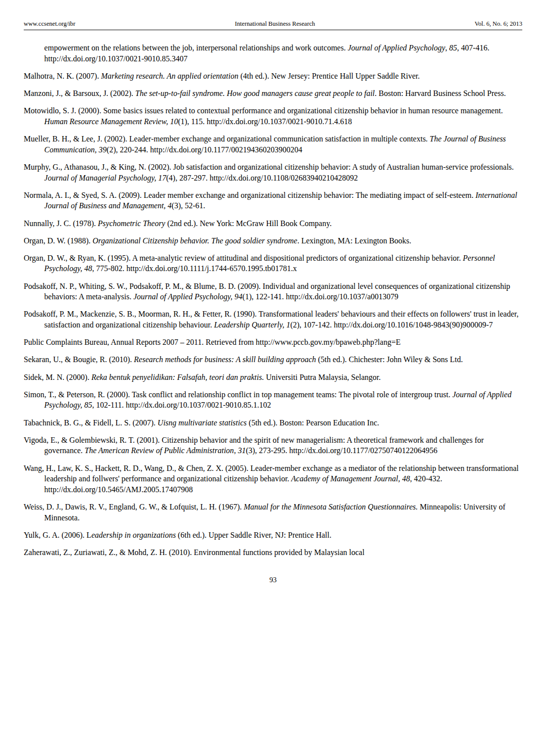www.ccsenet.org/ibr International Business Research Vol. 6, No. 6; 2013
empowerment on the relations between the job, interpersonal relationships and work outcomes. Journal of Applied Psychology, 85, 407-416. http://dx.doi.org/10.1037/0021-9010.85.3407
Malhotra, N. K. (2007). Marketing research. An applied orientation (4th ed.). New Jersey: Prentice Hall Upper Saddle River.
Manzoni, J., & Barsoux, J. (2002). The set-up-to-fail syndrome. How good managers cause great people to fail. Boston: Harvard Business School Press.
Motowidlo, S. J. (2000). Some basics issues related to contextual performance and organizational citizenship behavior in human resource management. Human Resource Management Review, 10(1), 115. http://dx.doi.org/10.1037/0021-9010.71.4.618
Mueller, B. H., & Lee, J. (2002). Leader-member exchange and organizational communication satisfaction in multiple contexts. The Journal of Business Communication, 39(2), 220-244. http://dx.doi.org/10.1177/002194360203900204
Murphy, G., Athanasou, J., & King, N. (2002). Job satisfaction and organizational citizenship behavior: A study of Australian human-service professionals. Journal of Managerial Psychology, 17(4), 287-297. http://dx.doi.org/10.1108/02683940210428092
Normala, A. I., & Syed, S. A. (2009). Leader member exchange and organizational citizenship behavior: The mediating impact of self-esteem. International Journal of Business and Management, 4(3), 52-61.
Nunnally, J. C. (1978). Psychometric Theory (2nd ed.). New York: McGraw Hill Book Company.
Organ, D. W. (1988). Organizational Citizenship behavior. The good soldier syndrome. Lexington, MA: Lexington Books.
Organ, D. W., & Ryan, K. (1995). A meta-analytic review of attitudinal and dispositional predictors of organizational citizenship behavior. Personnel Psychology, 48, 775-802. http://dx.doi.org/10.1111/j.1744-6570.1995.tb01781.x
Podsakoff, N. P., Whiting, S. W., Podsakoff, P. M., & Blume, B. D. (2009). Individual and organizational level consequences of organizational citizenship behaviors: A meta-analysis. Journal of Applied Psychology, 94(1), 122-141. http://dx.doi.org/10.1037/a0013079
Podsakoff, P. M., Mackenzie, S. B., Moorman, R. H., & Fetter, R. (1990). Transformational leaders' behaviours and their effects on followers' trust in leader, satisfaction and organizational citizenship behaviour. Leadership Quarterly, 1(2), 107-142. http://dx.doi.org/10.1016/1048-9843(90)900009-7
Public Complaints Bureau, Annual Reports 2007 – 2011. Retrieved from http://www.pccb.gov.my/bpaweb.php?lang=E
Sekaran, U., & Bougie, R. (2010). Research methods for business: A skill building approach (5th ed.). Chichester: John Wiley & Sons Ltd.
Sidek, M. N. (2000). Reka bentuk penyelidikan: Falsafah, teori dan praktis. Universiti Putra Malaysia, Selangor.
Simon, T., & Peterson, R. (2000). Task conflict and relationship conflict in top management teams: The pivotal role of intergroup trust. Journal of Applied Psychology, 85, 102-111. http://dx.doi.org/10.1037/0021-9010.85.1.102
Tabachnick, B. G., & Fidell, L. S. (2007). Uisng multivariate statistics (5th ed.). Boston: Pearson Education Inc.
Vigoda, E., & Golembiewski, R. T. (2001). Citizenship behavior and the spirit of new managerialism: A theoretical framework and challenges for governance. The American Review of Public Administration, 31(3), 273-295. http://dx.doi.org/10.1177/02750740122064956
Wang, H., Law, K. S., Hackett, R. D., Wang, D., & Chen, Z. X. (2005). Leader-member exchange as a mediator of the relationship between transformational leadership and follwers' performance and organizational citizenship behavior. Academy of Management Journal, 48, 420-432. http://dx.doi.org/10.5465/AMJ.2005.17407908
Weiss, D. J., Dawis, R. V., England, G. W., & Lofquist, L. H. (1967). Manual for the Minnesota Satisfaction Questionnaires. Minneapolis: University of Minnesota.
Yulk, G. A. (2006). Leadership in organizations (6th ed.). Upper Saddle River, NJ: Prentice Hall.
Zaherawati, Z., Zuriawati, Z., & Mohd, Z. H. (2010). Environmental functions provided by Malaysian local
93